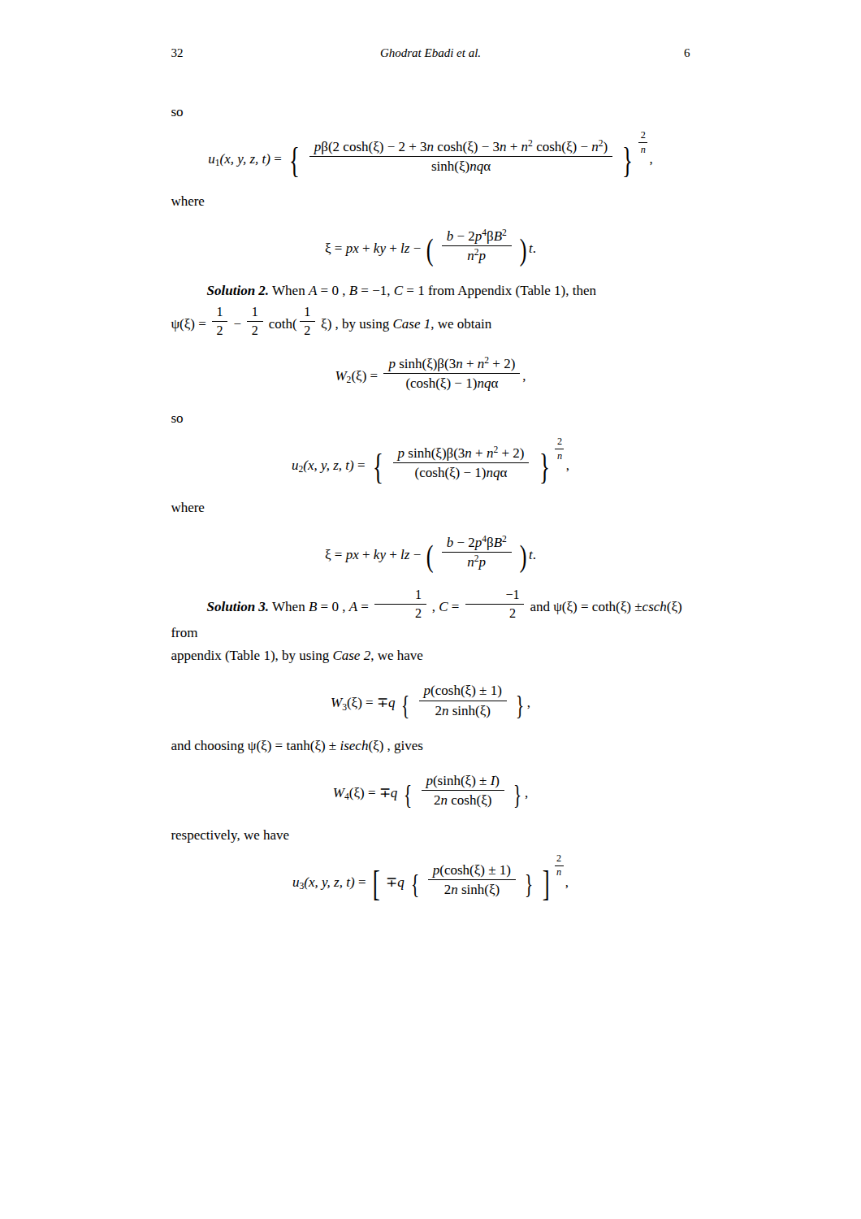32
Ghodrat Ebadi et al.
6
so
u1(x, y, z, t) = { pβ(2 cosh(ξ) − 2 + 3n cosh(ξ) − 3n + n2 cosh(ξ) − n2) sinh(ξ)nqα }2 n,
where
ξ = px + ky + lz − ( b − 2p4βB2 n2p ) t.
Solution 2. When A = 0 , B = −1, C = 1 from Appendix (Table 1), then
ψ(ξ) = 12 − 12 coth(12 ξ) , by using Case 1, we obtain
W2(ξ) = p sinh(ξ)β(3n + n2 + 2) (cosh(ξ) − 1)nqα ,
so
u2(x, y, z, t) = { p sinh(ξ)β(3n + n2 + 2) (cosh(ξ) − 1)nqα }2 n,
where
ξ = px + ky + lz − ( b − 2p4βB2 n2p ) t.
Solution 3. When B = 0 , A = 12 , C = −12 and ψ(ξ) = coth(ξ) ±csch(ξ) from
appendix (Table 1), by using Case 2, we have
W3(ξ) = ∓q { p(cosh(ξ) ± 1) 2n sinh(ξ) },
and choosing ψ(ξ) = tanh(ξ) ± isech(ξ) , gives
W4(ξ) = ∓q { p(sinh(ξ) ± I) 2n cosh(ξ) },
respectively, we have
u3(x, y, z, t) = [ ∓q { p(cosh(ξ) ± 1) 2n sinh(ξ) } ] 2 n,